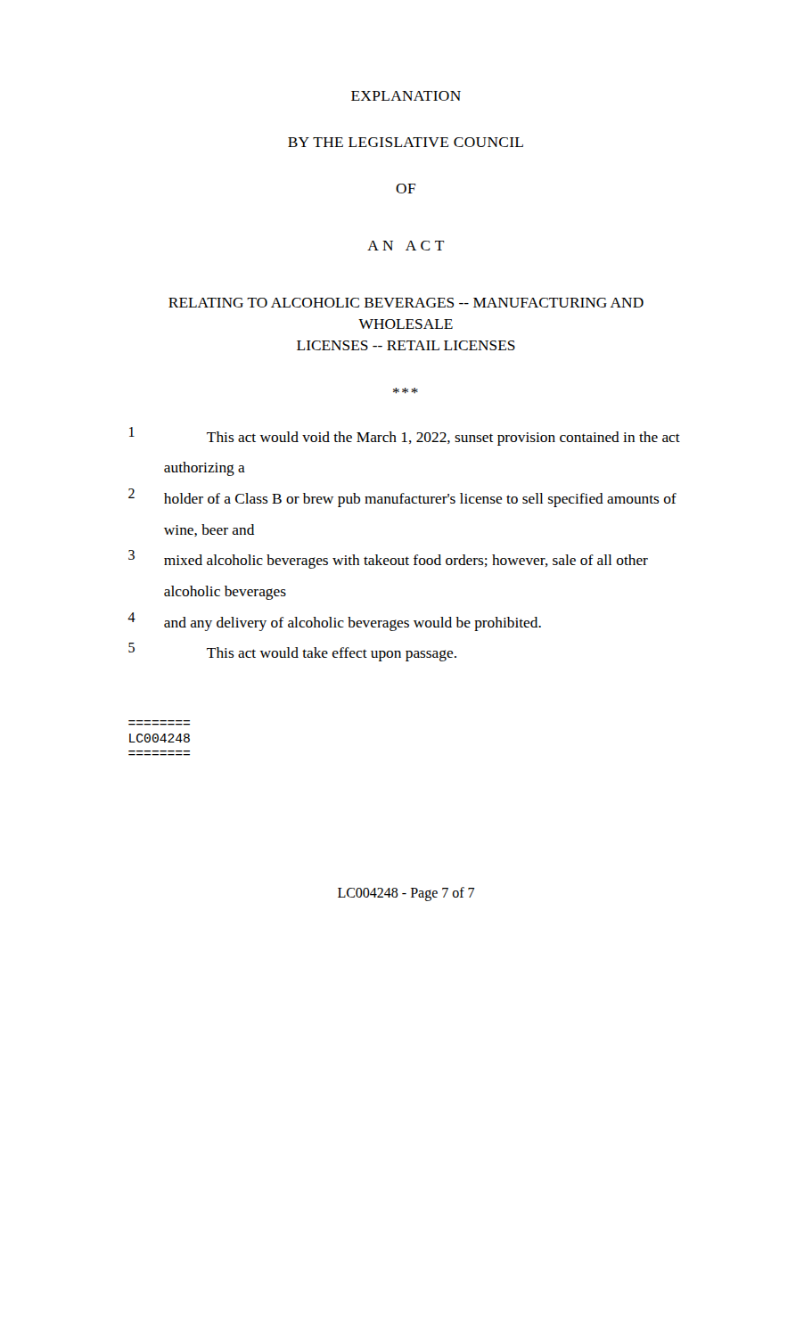EXPLANATION
BY THE LEGISLATIVE COUNCIL
OF
A N A C T
RELATING TO ALCOHOLIC BEVERAGES -- MANUFACTURING AND WHOLESALE
LICENSES -- RETAIL LICENSES
***
| 1 | This act would void the March 1, 2022, sunset provision contained in the act authorizing a |
| 2 | holder of a Class B or brew pub manufacturer's license to sell specified amounts of wine, beer and |
| 3 | mixed alcoholic beverages with takeout food orders; however, sale of all other alcoholic beverages |
| 4 | and any delivery of alcoholic beverages would be prohibited. |
| 5 | This act would take effect upon passage. |
========
LC004248
========
LC004248 - Page 7 of 7